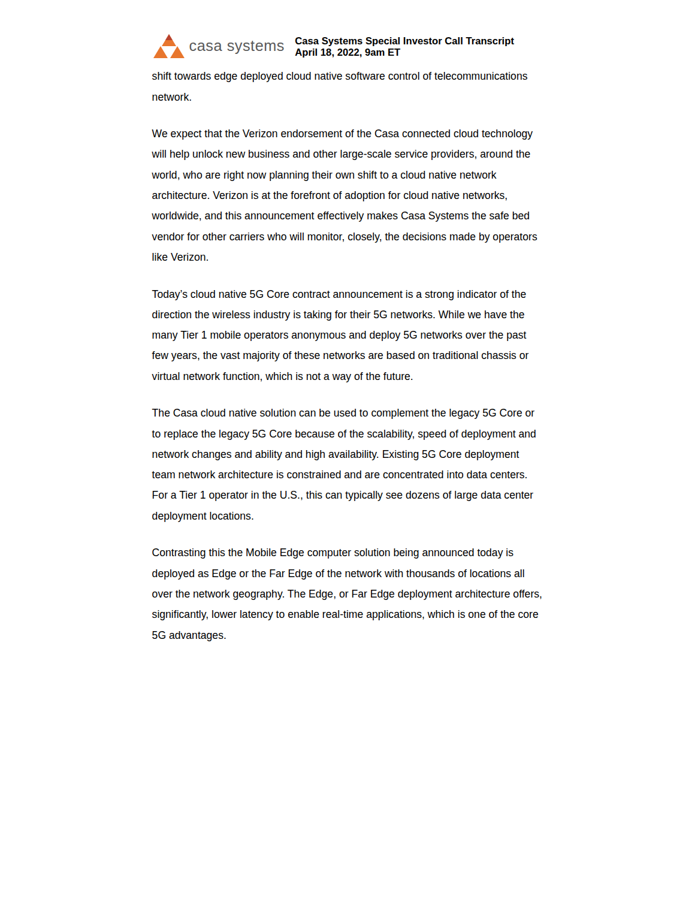casa systems
Casa Systems Special Investor Call Transcript
April 18, 2022, 9am ET
shift towards edge deployed cloud native software control of telecommunications network.
We expect that the Verizon endorsement of the Casa connected cloud technology will help unlock new business and other large-scale service providers, around the world, who are right now planning their own shift to a cloud native network architecture. Verizon is at the forefront of adoption for cloud native networks, worldwide, and this announcement effectively makes Casa Systems the safe bed vendor for other carriers who will monitor, closely, the decisions made by operators like Verizon.
Today’s cloud native 5G Core contract announcement is a strong indicator of the direction the wireless industry is taking for their 5G networks. While we have the many Tier 1 mobile operators anonymous and deploy 5G networks over the past few years, the vast majority of these networks are based on traditional chassis or virtual network function, which is not a way of the future.
The Casa cloud native solution can be used to complement the legacy 5G Core or to replace the legacy 5G Core because of the scalability, speed of deployment and network changes and ability and high availability. Existing 5G Core deployment team network architecture is constrained and are concentrated into data centers. For a Tier 1 operator in the U.S., this can typically see dozens of large data center deployment locations.
Contrasting this the Mobile Edge computer solution being announced today is deployed as Edge or the Far Edge of the network with thousands of locations all over the network geography. The Edge, or Far Edge deployment architecture offers, significantly, lower latency to enable real-time applications, which is one of the core 5G advantages.